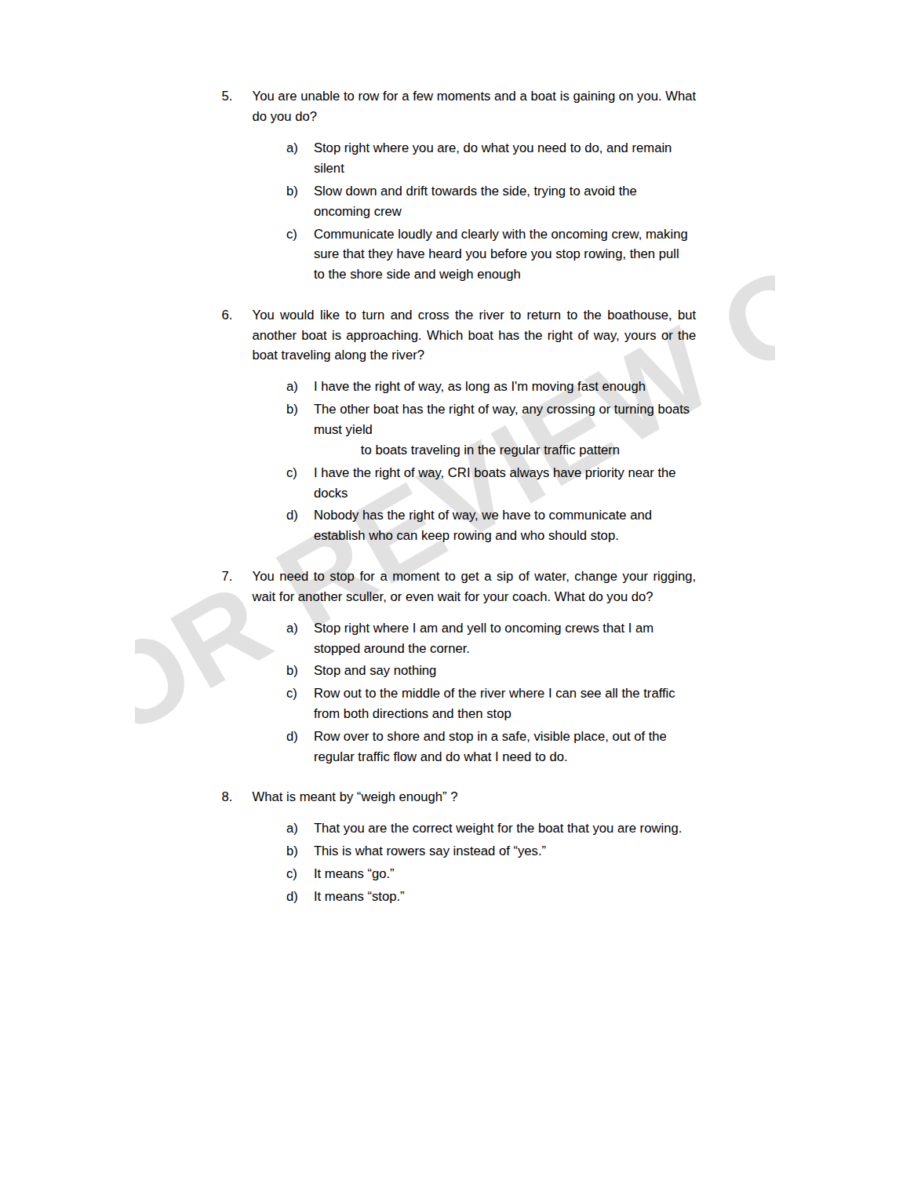FOR REVIEW ONLY
5. You are unable to row for a few moments and a boat is gaining on you. What do you do?
a) Stop right where you are, do what you need to do, and remain silent
b) Slow down and drift towards the side, trying to avoid the oncoming crew
c) Communicate loudly and clearly with the oncoming crew, making sure that they have heard you before you stop rowing, then pull to the shore side and weigh enough
6. You would like to turn and cross the river to return to the boathouse, but another boat is approaching. Which boat has the right of way, yours or the boat traveling along the river?
a) I have the right of way, as long as I'm moving fast enough
b) The other boat has the right of way, any crossing or turning boats must yield to boats traveling in the regular traffic pattern
c) I have the right of way, CRI boats always have priority near the docks
d) Nobody has the right of way, we have to communicate and establish who can keep rowing and who should stop.
7. You need to stop for a moment to get a sip of water, change your rigging, wait for another sculler, or even wait for your coach. What do you do?
a) Stop right where I am and yell to oncoming crews that I am stopped around the corner.
b) Stop and say nothing
c) Row out to the middle of the river where I can see all the traffic from both directions and then stop
d) Row over to shore and stop in a safe, visible place, out of the regular traffic flow and do what I need to do.
8. What is meant by “weigh enough” ?
a) That you are the correct weight for the boat that you are rowing.
b) This is what rowers say instead of “yes.”
c) It means “go.”
d) It means “stop.”